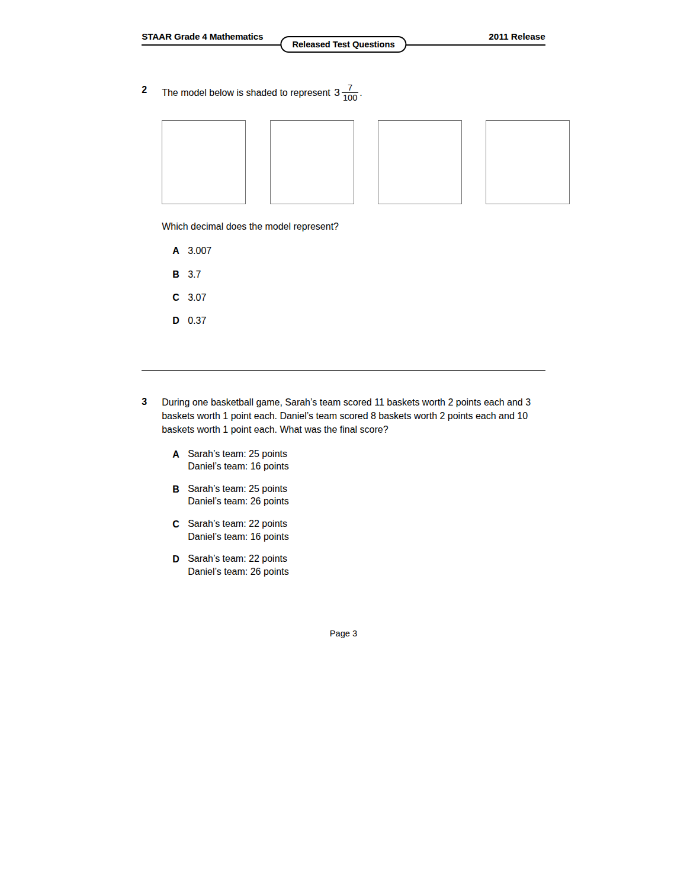STAAR Grade 4 Mathematics
Released Test Questions
2011 Release
2
The model below is shaded to represent 3 7100 .
Which decimal does the model represent?
A 3.007
B 3.7
C 3.07
D 0.37
3
During one basketball game, Sarah’s team scored 11 baskets worth 2 points each and 3 baskets worth 1 point each. Daniel’s team scored 8 baskets worth 2 points each and 10 baskets worth 1 point each. What was the final score?
A Sarah’s team: 25 points
Daniel’s team: 16 points
B Sarah’s team: 25 points
Daniel’s team: 26 points
C Sarah’s team: 22 points
Daniel’s team: 16 points
D Sarah’s team: 22 points
Daniel’s team: 26 points
Page 3